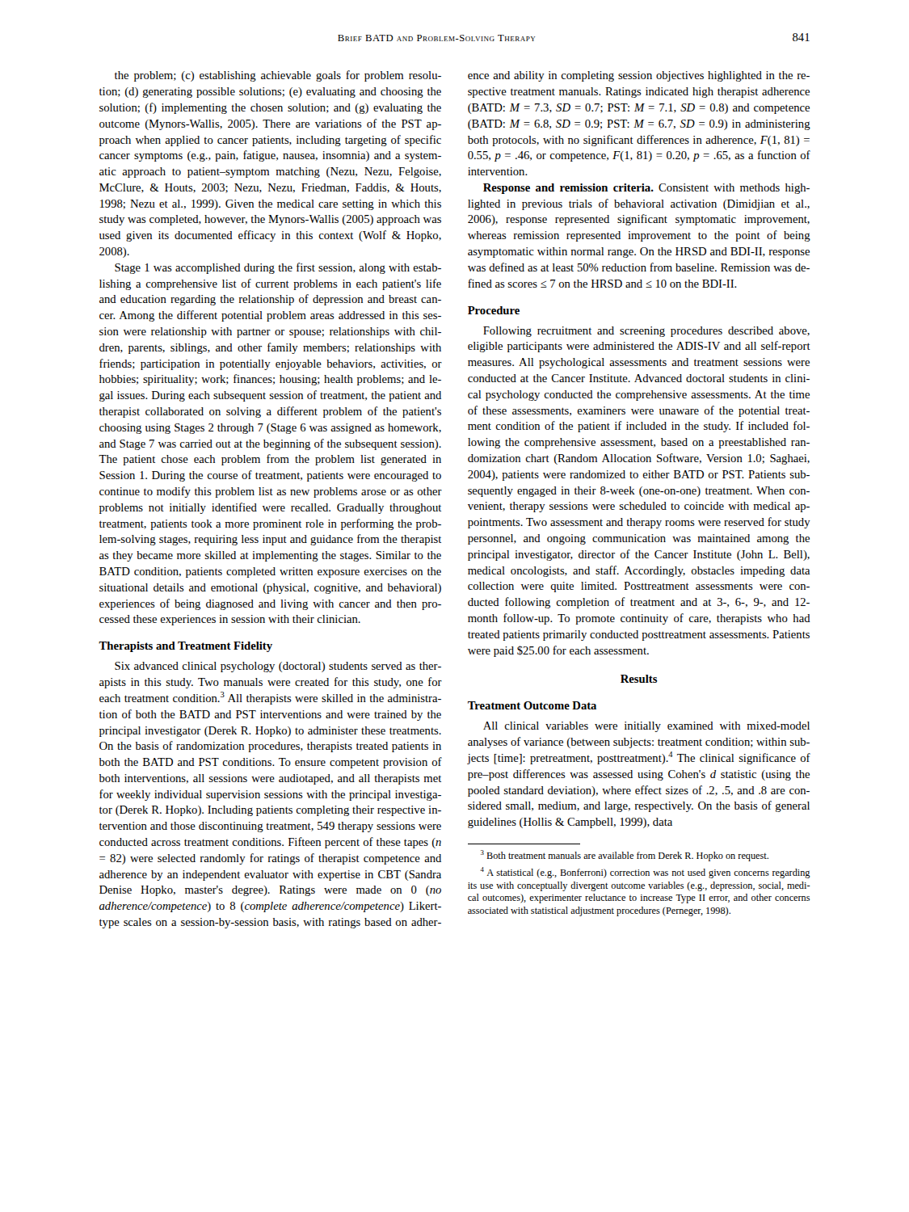Brief BATD and Problem-Solving Therapy 841
the problem; (c) establishing achievable goals for problem resolution; (d) generating possible solutions; (e) evaluating and choosing the solution; (f) implementing the chosen solution; and (g) evaluating the outcome (Mynors-Wallis, 2005). There are variations of the PST approach when applied to cancer patients, including targeting of specific cancer symptoms (e.g., pain, fatigue, nausea, insomnia) and a systematic approach to patient–symptom matching (Nezu, Nezu, Felgoise, McClure, & Houts, 2003; Nezu, Nezu, Friedman, Faddis, & Houts, 1998; Nezu et al., 1999). Given the medical care setting in which this study was completed, however, the Mynors-Wallis (2005) approach was used given its documented efficacy in this context (Wolf & Hopko, 2008).
Stage 1 was accomplished during the first session, along with establishing a comprehensive list of current problems in each patient's life and education regarding the relationship of depression and breast cancer. Among the different potential problem areas addressed in this session were relationship with partner or spouse; relationships with children, parents, siblings, and other family members; relationships with friends; participation in potentially enjoyable behaviors, activities, or hobbies; spirituality; work; finances; housing; health problems; and legal issues. During each subsequent session of treatment, the patient and therapist collaborated on solving a different problem of the patient's choosing using Stages 2 through 7 (Stage 6 was assigned as homework, and Stage 7 was carried out at the beginning of the subsequent session). The patient chose each problem from the problem list generated in Session 1. During the course of treatment, patients were encouraged to continue to modify this problem list as new problems arose or as other problems not initially identified were recalled. Gradually throughout treatment, patients took a more prominent role in performing the problem-solving stages, requiring less input and guidance from the therapist as they became more skilled at implementing the stages. Similar to the BATD condition, patients completed written exposure exercises on the situational details and emotional (physical, cognitive, and behavioral) experiences of being diagnosed and living with cancer and then processed these experiences in session with their clinician.
Therapists and Treatment Fidelity
Six advanced clinical psychology (doctoral) students served as therapists in this study. Two manuals were created for this study, one for each treatment condition.3 All therapists were skilled in the administration of both the BATD and PST interventions and were trained by the principal investigator (Derek R. Hopko) to administer these treatments. On the basis of randomization procedures, therapists treated patients in both the BATD and PST conditions. To ensure competent provision of both interventions, all sessions were audiotaped, and all therapists met for weekly individual supervision sessions with the principal investigator (Derek R. Hopko). Including patients completing their respective intervention and those discontinuing treatment, 549 therapy sessions were conducted across treatment conditions. Fifteen percent of these tapes (n = 82) were selected randomly for ratings of therapist competence and adherence by an independent evaluator with expertise in CBT (Sandra Denise Hopko, master's degree). Ratings were made on 0 (no adherence/competence) to 8 (complete adherence/competence) Likert-type scales on a session-by-session basis, with ratings based on adherence and ability in completing session objectives highlighted in the respective treatment manuals. Ratings indicated high therapist adherence (BATD: M = 7.3, SD = 0.7; PST: M = 7.1, SD = 0.8) and competence (BATD: M = 6.8, SD = 0.9; PST: M = 6.7, SD = 0.9) in administering both protocols, with no significant differences in adherence, F(1, 81) = 0.55, p = .46, or competence, F(1, 81) = 0.20, p = .65, as a function of intervention.
Response and remission criteria. Consistent with methods highlighted in previous trials of behavioral activation (Dimidjian et al., 2006), response represented significant symptomatic improvement, whereas remission represented improvement to the point of being asymptomatic within normal range. On the HRSD and BDI-II, response was defined as at least 50% reduction from baseline. Remission was defined as scores ≤ 7 on the HRSD and ≤ 10 on the BDI-II.
Procedure
Following recruitment and screening procedures described above, eligible participants were administered the ADIS-IV and all self-report measures. All psychological assessments and treatment sessions were conducted at the Cancer Institute. Advanced doctoral students in clinical psychology conducted the comprehensive assessments. At the time of these assessments, examiners were unaware of the potential treatment condition of the patient if included in the study. If included following the comprehensive assessment, based on a preestablished randomization chart (Random Allocation Software, Version 1.0; Saghaei, 2004), patients were randomized to either BATD or PST. Patients subsequently engaged in their 8-week (one-on-one) treatment. When convenient, therapy sessions were scheduled to coincide with medical appointments. Two assessment and therapy rooms were reserved for study personnel, and ongoing communication was maintained among the principal investigator, director of the Cancer Institute (John L. Bell), medical oncologists, and staff. Accordingly, obstacles impeding data collection were quite limited. Posttreatment assessments were conducted following completion of treatment and at 3-, 6-, 9-, and 12-month follow-up. To promote continuity of care, therapists who had treated patients primarily conducted posttreatment assessments. Patients were paid $25.00 for each assessment.
Results
Treatment Outcome Data
All clinical variables were initially examined with mixed-model analyses of variance (between subjects: treatment condition; within subjects [time]: pretreatment, posttreatment).4 The clinical significance of pre–post differences was assessed using Cohen's d statistic (using the pooled standard deviation), where effect sizes of .2, .5, and .8 are considered small, medium, and large, respectively. On the basis of general guidelines (Hollis & Campbell, 1999), data
3 Both treatment manuals are available from Derek R. Hopko on request.
4 A statistical (e.g., Bonferroni) correction was not used given concerns regarding its use with conceptually divergent outcome variables (e.g., depression, social, medical outcomes), experimenter reluctance to increase Type II error, and other concerns associated with statistical adjustment procedures (Perneger, 1998).